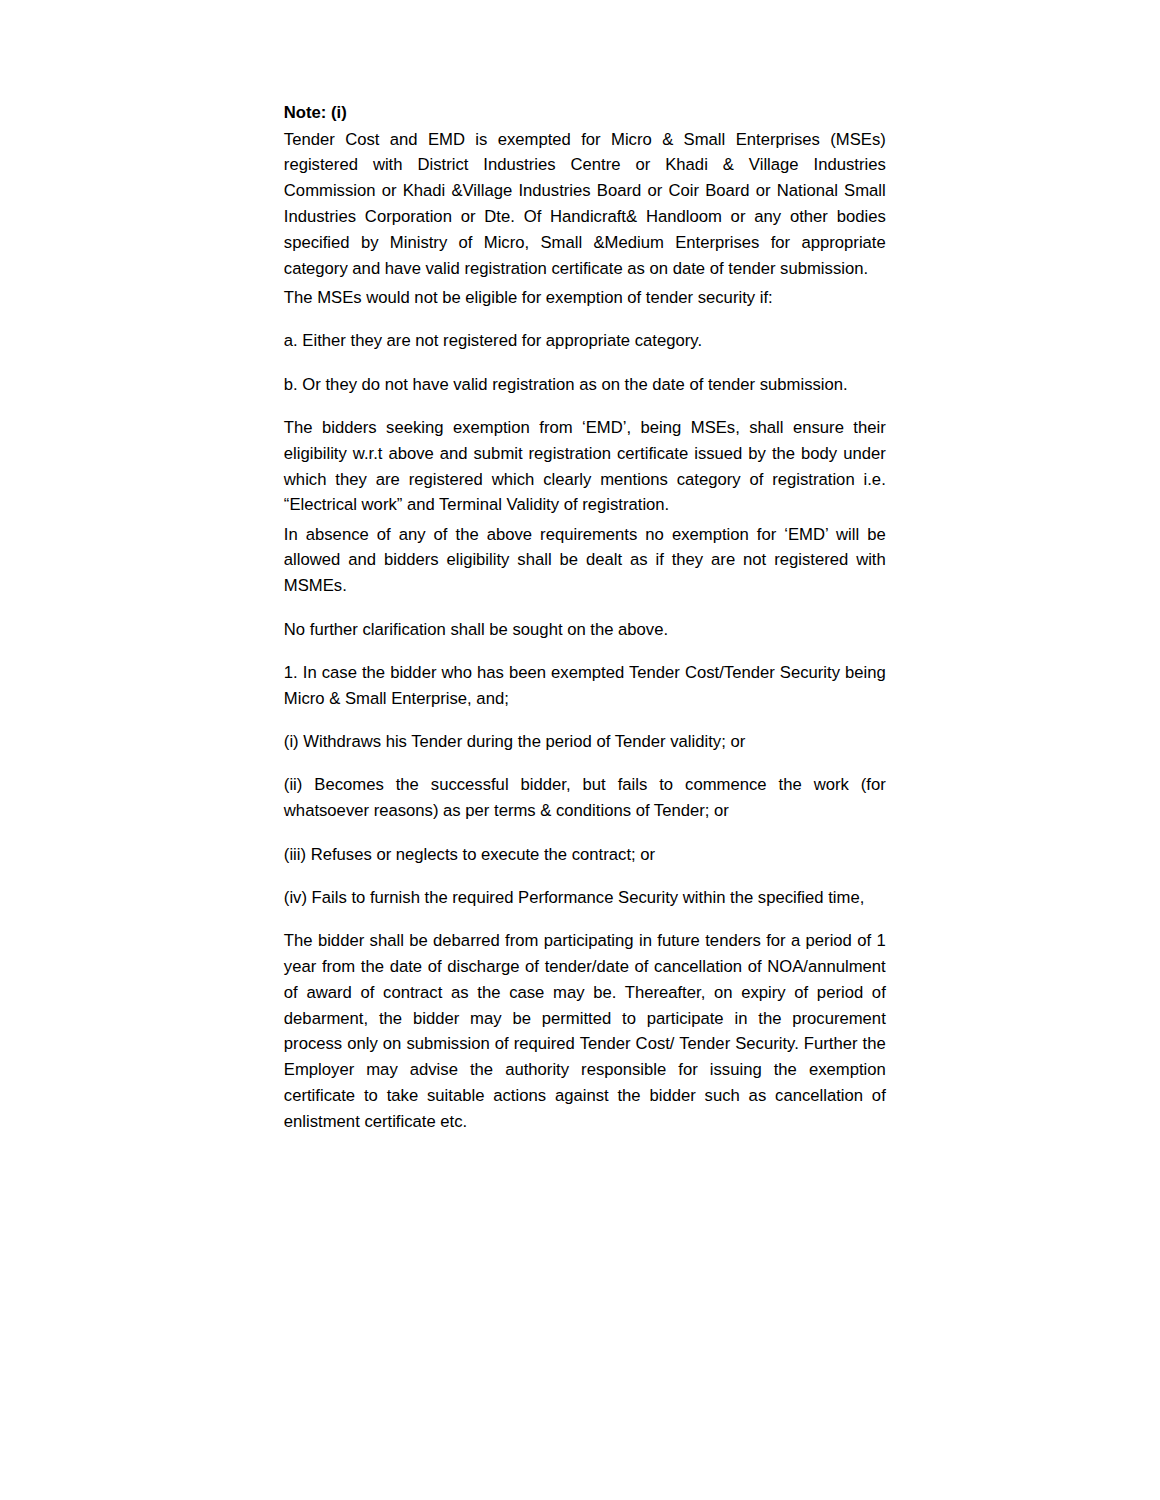Note: (i)
Tender Cost and EMD is exempted for Micro & Small Enterprises (MSEs) registered with District Industries Centre or Khadi & Village Industries Commission or Khadi &Village Industries Board or Coir Board or National Small Industries Corporation or Dte. Of Handicraft& Handloom or any other bodies specified by Ministry of Micro, Small &Medium Enterprises for appropriate category and have valid registration certificate as on date of tender submission.
The MSEs would not be eligible for exemption of tender security if:
a. Either they are not registered for appropriate category.
b. Or they do not have valid registration as on the date of tender submission.
The bidders seeking exemption from ‘EMD’, being MSEs, shall ensure their eligibility w.r.t above and submit registration certificate issued by the body under which they are registered which clearly mentions category of registration i.e. “Electrical work” and Terminal Validity of registration.
In absence of any of the above requirements no exemption for ‘EMD’ will be allowed and bidders eligibility shall be dealt as if they are not registered with MSMEs.
No further clarification shall be sought on the above.
1. In case the bidder who has been exempted Tender Cost/Tender Security being Micro & Small Enterprise, and;
(i) Withdraws his Tender during the period of Tender validity; or
(ii) Becomes the successful bidder, but fails to commence the work (for whatsoever reasons) as per terms & conditions of Tender; or
(iii) Refuses or neglects to execute the contract; or
(iv) Fails to furnish the required Performance Security within the specified time,
The bidder shall be debarred from participating in future tenders for a period of 1 year from the date of discharge of tender/date of cancellation of NOA/annulment of award of contract as the case may be. Thereafter, on expiry of period of debarment, the bidder may be permitted to participate in the procurement process only on submission of required Tender Cost/ Tender Security. Further the Employer may advise the authority responsible for issuing the exemption certificate to take suitable actions against the bidder such as cancellation of enlistment certificate etc.